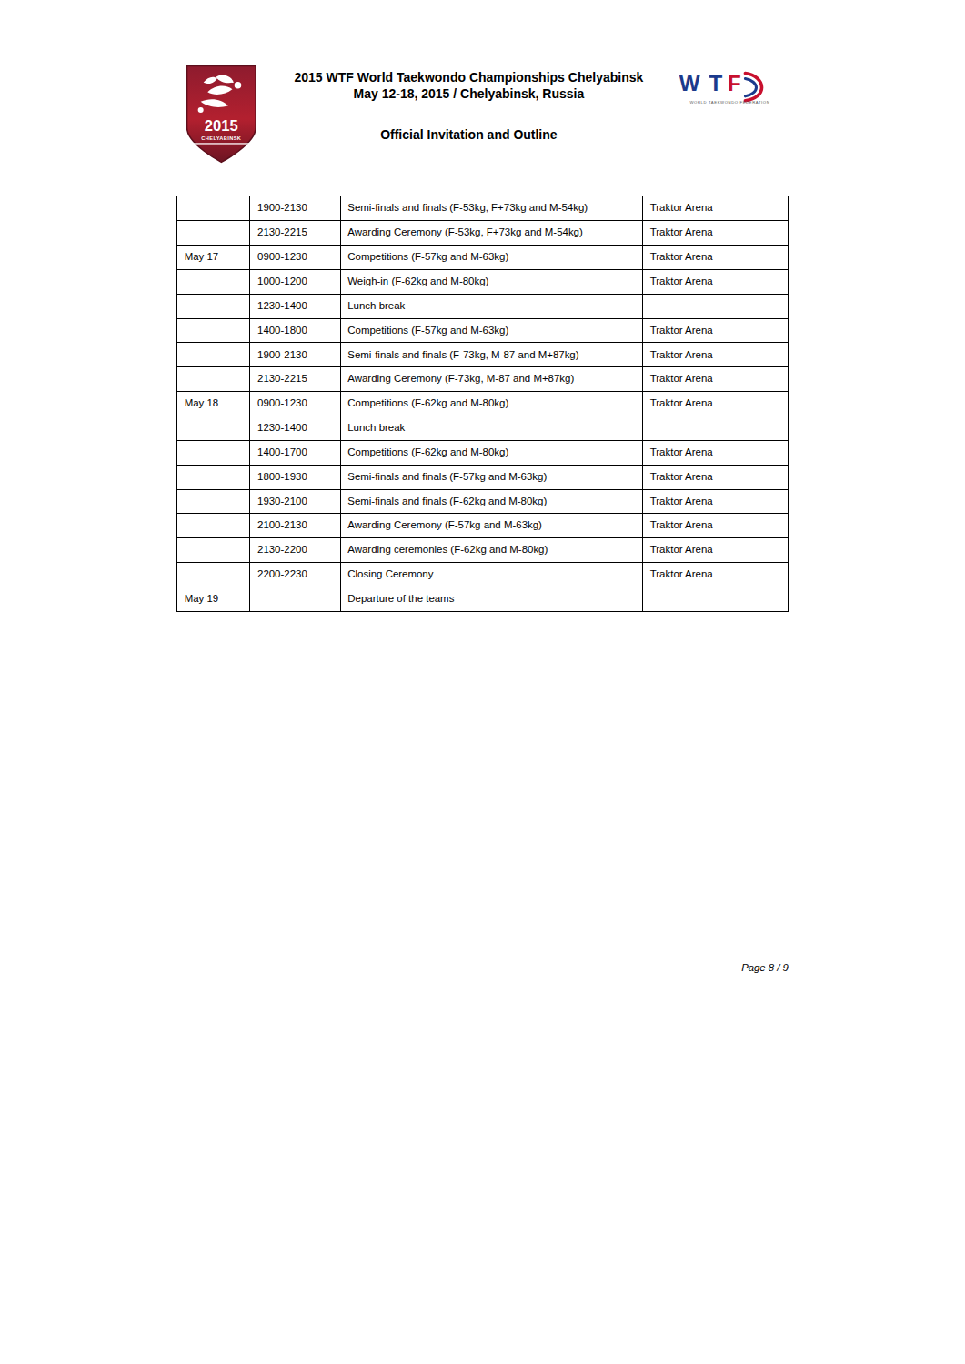2015 CHELYABINSK
2015 WTF World Taekwondo Championships Chelyabinsk
May 12-18, 2015 / Chelyabinsk, Russia
Official Invitation and Outline
W T F WORLD TAEKWONDO FEDERATION
| | 1900-2130 | Semi-finals and finals (F-53kg, F+73kg and M-54kg) | Traktor Arena |
| | 2130-2215 | Awarding Ceremony (F-53kg, F+73kg and M-54kg) | Traktor Arena |
| May 17 | 0900-1230 | Competitions (F-57kg and M-63kg) | Traktor Arena |
| | 1000-1200 | Weigh-in (F-62kg and M-80kg) | Traktor Arena |
| | 1230-1400 | Lunch break | |
| | 1400-1800 | Competitions (F-57kg and M-63kg) | Traktor Arena |
| | 1900-2130 | Semi-finals and finals (F-73kg, M-87 and M+87kg) | Traktor Arena |
| | 2130-2215 | Awarding Ceremony (F-73kg, M-87 and M+87kg) | Traktor Arena |
| May 18 | 0900-1230 | Competitions (F-62kg and M-80kg) | Traktor Arena |
| | 1230-1400 | Lunch break | |
| | 1400-1700 | Competitions (F-62kg and M-80kg) | Traktor Arena |
| | 1800-1930 | Semi-finals and finals (F-57kg and M-63kg) | Traktor Arena |
| | 1930-2100 | Semi-finals and finals (F-62kg and M-80kg) | Traktor Arena |
| | 2100-2130 | Awarding Ceremony (F-57kg and M-63kg) | Traktor Arena |
| | 2130-2200 | Awarding ceremonies (F-62kg and M-80kg) | Traktor Arena |
| | 2200-2230 | Closing Ceremony | Traktor Arena |
| May 19 | | Departure of the teams | |
Page 8 / 9